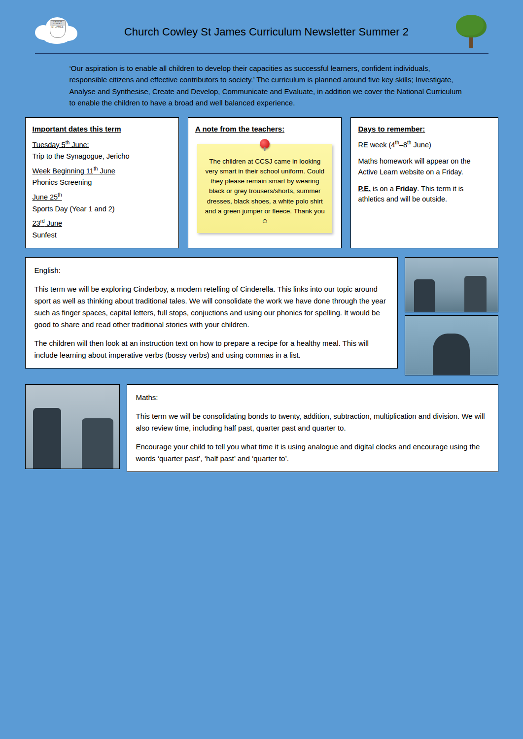CHURCH COWLEY
ST JAMES
Church Cowley St James Curriculum Newsletter Summer 2
‘Our aspiration is to enable all children to develop their capacities as successful learners, confident individuals, responsible citizens and effective contributors to society.’ The curriculum is planned around five key skills; Investigate, Analyse and Synthesise, Create and Develop, Communicate and Evaluate, in addition we cover the National Curriculum to enable the children to have a broad and well balanced experience.
Important dates this term
Tuesday 5th June:
Trip to the Synagogue, Jericho
Week Beginning 11th June
Phonics Screening
June 25th
Sports Day (Year 1 and 2)
23rd June
Sunfest
A note from the teachers:
The children at CCSJ came in looking very smart in their school uniform. Could they please remain smart by wearing black or grey trousers/shorts, summer dresses, black shoes, a white polo shirt and a green jumper or fleece. Thank you ☺
Days to remember:
RE week (4th–8th June)
Maths homework will appear on the Active Learn website on a Friday.
P.E. is on a Friday. This term it is athletics and will be outside.
English:
This term we will be exploring Cinderboy, a modern retelling of Cinderella. This links into our topic around sport as well as thinking about traditional tales. We will consolidate the work we have done through the year such as finger spaces, capital letters, full stops, conjuctions and using our phonics for spelling. It would be good to share and read other traditional stories with your children.
The children will then look at an instruction text on how to prepare a recipe for a healthy meal. This will include learning about imperative verbs (bossy verbs) and using commas in a list.
Maths:
This term we will be consolidating bonds to twenty, addition, subtraction, multiplication and division. We will also review time, including half past, quarter past and quarter to.
Encourage your child to tell you what time it is using analogue and digital clocks and encourage using the words ‘quarter past’, ‘half past’ and ‘quarter to’.